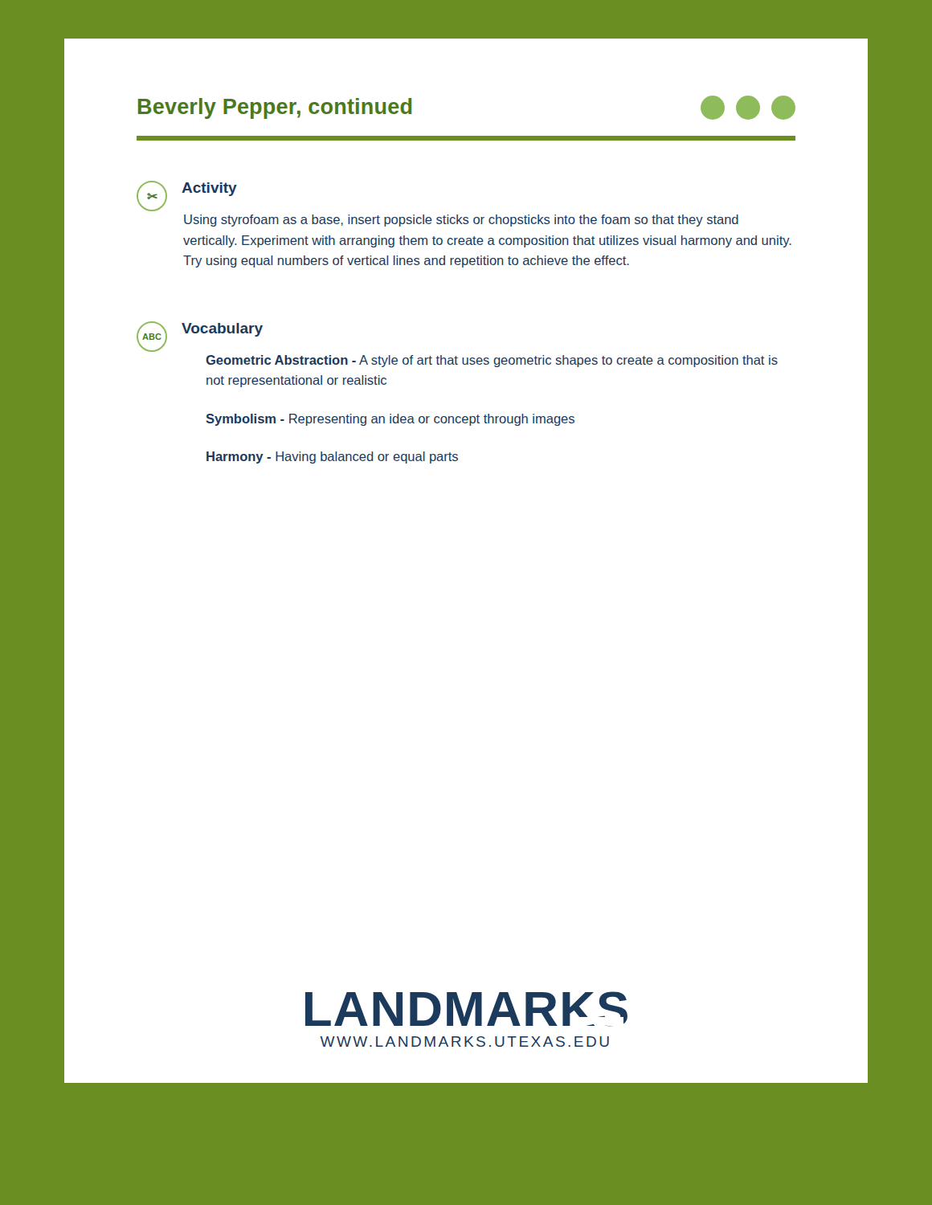Beverly Pepper, continued
✂
Activity
Using styrofoam as a base, insert popsicle sticks or chopsticks into the foam so that they stand vertically. Experiment with arranging them to create a composition that utilizes visual harmony and unity. Try using equal numbers of vertical lines and repetition to achieve the effect.
ABC
Vocabulary
Geometric Abstraction - A style of art that uses geometric shapes to create a composition that is not representational or realistic
Symbolism - Representing an idea or concept through images
Harmony - Having balanced or equal parts
LANDMARKS
WWW.LANDMARKS.UTEXAS.EDU